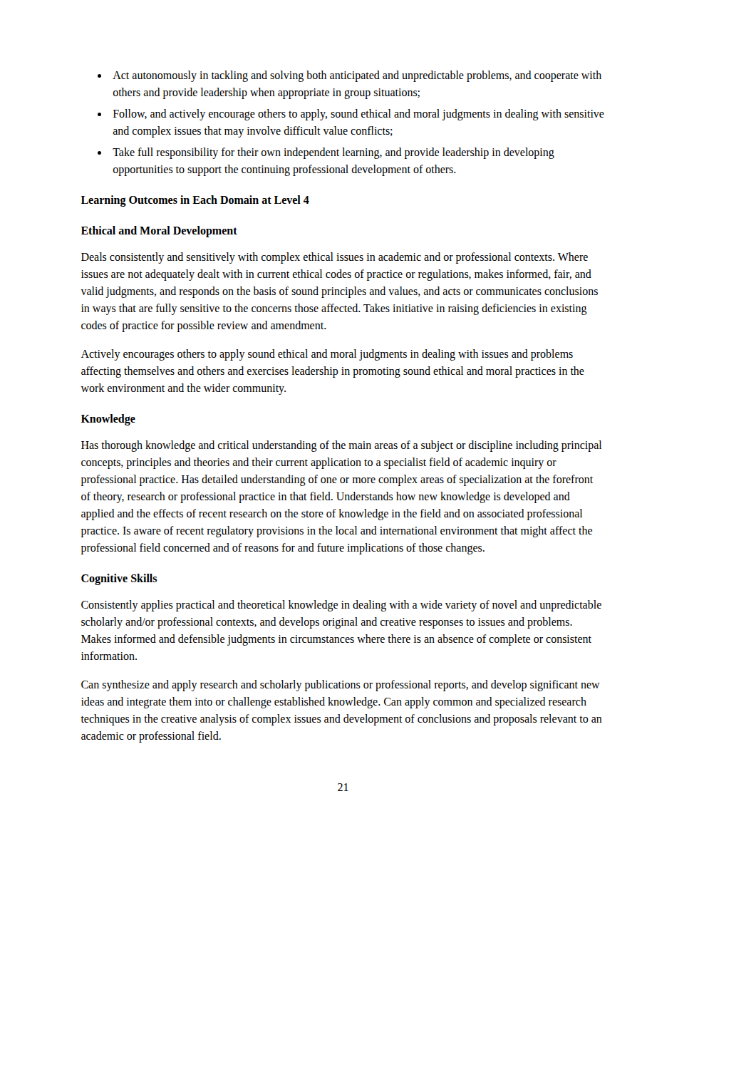Act autonomously in tackling and solving both anticipated and unpredictable problems, and cooperate with others and provide leadership when appropriate in group situations;
Follow, and actively encourage others to apply, sound ethical and moral judgments in dealing with sensitive and complex issues that may involve difficult value conflicts;
Take full responsibility for their own independent learning, and provide leadership in developing opportunities to support the continuing professional development of others.
Learning Outcomes in Each Domain at Level 4
Ethical and Moral Development
Deals consistently and sensitively with complex ethical issues in academic and or professional contexts. Where issues are not adequately dealt with in current ethical codes of practice or regulations, makes informed, fair, and valid judgments, and responds on the basis of sound principles and values, and acts or communicates conclusions in ways that are fully sensitive to the concerns those affected. Takes initiative in raising deficiencies in existing codes of practice for possible review and amendment.
Actively encourages others to apply sound ethical and moral judgments in dealing with issues and problems affecting themselves and others and exercises leadership in promoting sound ethical and moral practices in the work environment and the wider community.
Knowledge
Has thorough knowledge and critical understanding of the main areas of a subject or discipline including principal concepts, principles and theories and their current application to a specialist field of academic inquiry or professional practice. Has detailed understanding of one or more complex areas of specialization at the forefront of theory, research or professional practice in that field. Understands how new knowledge is developed and applied and the effects of recent research on the store of knowledge in the field and on associated professional practice. Is aware of recent regulatory provisions in the local and international environment that might affect the professional field concerned and of reasons for and future implications of those changes.
Cognitive Skills
Consistently applies practical and theoretical knowledge in dealing with a wide variety of novel and unpredictable scholarly and/or professional contexts, and develops original and creative responses to issues and problems. Makes informed and defensible judgments in circumstances where there is an absence of complete or consistent information.
Can synthesize and apply research and scholarly publications or professional reports, and develop significant new ideas and integrate them into or challenge established knowledge. Can apply common and specialized research techniques in the creative analysis of complex issues and development of conclusions and proposals relevant to an academic or professional field.
21